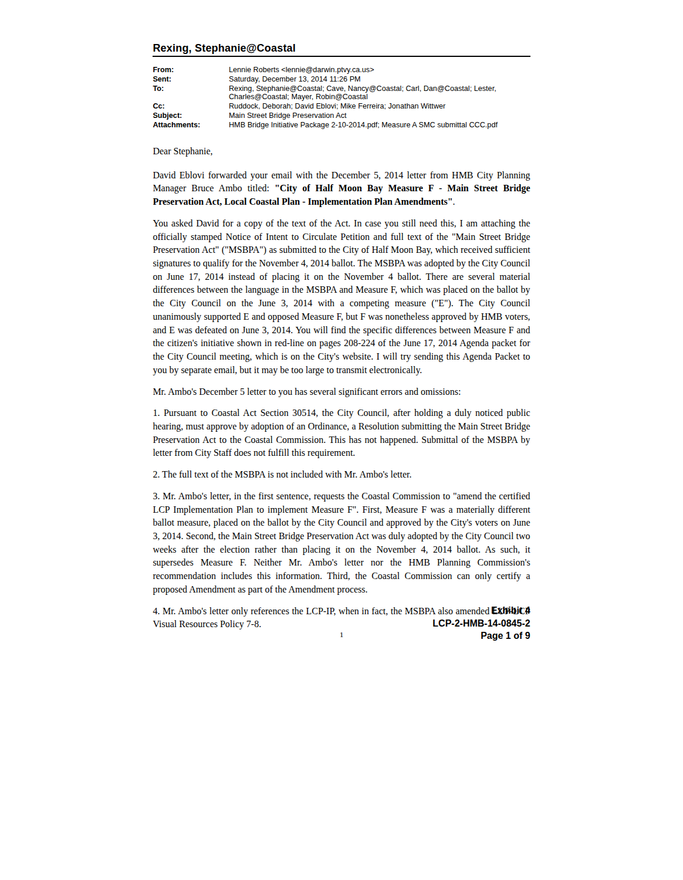Rexing, Stephanie@Coastal
| From: | Lennie Roberts <lennie@darwin.ptvy.ca.us> |
| Sent: | Saturday, December 13, 2014 11:26 PM |
| To: | Rexing, Stephanie@Coastal; Cave, Nancy@Coastal; Carl, Dan@Coastal; Lester, Charles@Coastal; Mayer, Robin@Coastal |
| Cc: | Ruddock, Deborah; David Eblovi; Mike Ferreira; Jonathan Wittwer |
| Subject: | Main Street Bridge Preservation Act |
| Attachments: | HMB Bridge Initiative Package 2-10-2014.pdf; Measure A SMC submittal CCC.pdf |
Dear Stephanie,
David Eblovi forwarded your email with the December 5, 2014 letter from HMB City Planning Manager Bruce Ambo titled: "City of Half Moon Bay Measure F - Main Street Bridge Preservation Act, Local Coastal Plan - Implementation Plan Amendments".
You asked David for a copy of the text of the Act. In case you still need this, I am attaching the officially stamped Notice of Intent to Circulate Petition and full text of the "Main Street Bridge Preservation Act" ("MSBPA") as submitted to the City of Half Moon Bay, which received sufficient signatures to qualify for the November 4, 2014 ballot. The MSBPA was adopted by the City Council on June 17, 2014 instead of placing it on the November 4 ballot. There are several material differences between the language in the MSBPA and Measure F, which was placed on the ballot by the City Council on the June 3, 2014 with a competing measure ("E"). The City Council unanimously supported E and opposed Measure F, but F was nonetheless approved by HMB voters, and E was defeated on June 3, 2014. You will find the specific differences between Measure F and the citizen's initiative shown in red-line on pages 208-224 of the June 17, 2014 Agenda packet for the City Council meeting, which is on the City's website. I will try sending this Agenda Packet to you by separate email, but it may be too large to transmit electronically.
Mr. Ambo's December 5 letter to you has several significant errors and omissions:
1. Pursuant to Coastal Act Section 30514, the City Council, after holding a duly noticed public hearing, must approve by adoption of an Ordinance, a Resolution submitting the Main Street Bridge Preservation Act to the Coastal Commission. This has not happened. Submittal of the MSBPA by letter from City Staff does not fulfill this requirement.
2. The full text of the MSBPA is not included with Mr. Ambo's letter.
3. Mr. Ambo's letter, in the first sentence, requests the Coastal Commission to "amend the certified LCP Implementation Plan to implement Measure F". First, Measure F was a materially different ballot measure, placed on the ballot by the City Council and approved by the City's voters on June 3, 2014. Second, the Main Street Bridge Preservation Act was duly adopted by the City Council two weeks after the election rather than placing it on the November 4, 2014 ballot. As such, it supersedes Measure F. Neither Mr. Ambo's letter nor the HMB Planning Commission's recommendation includes this information. Third, the Coastal Commission can only certify a proposed Amendment as part of the Amendment process.
4. Mr. Ambo's letter only references the LCP-IP, when in fact, the MSBPA also amended LUP-LCP Visual Resources Policy 7-8.
1
Exhibit 4
LCP-2-HMB-14-0845-2
Page 1 of 9